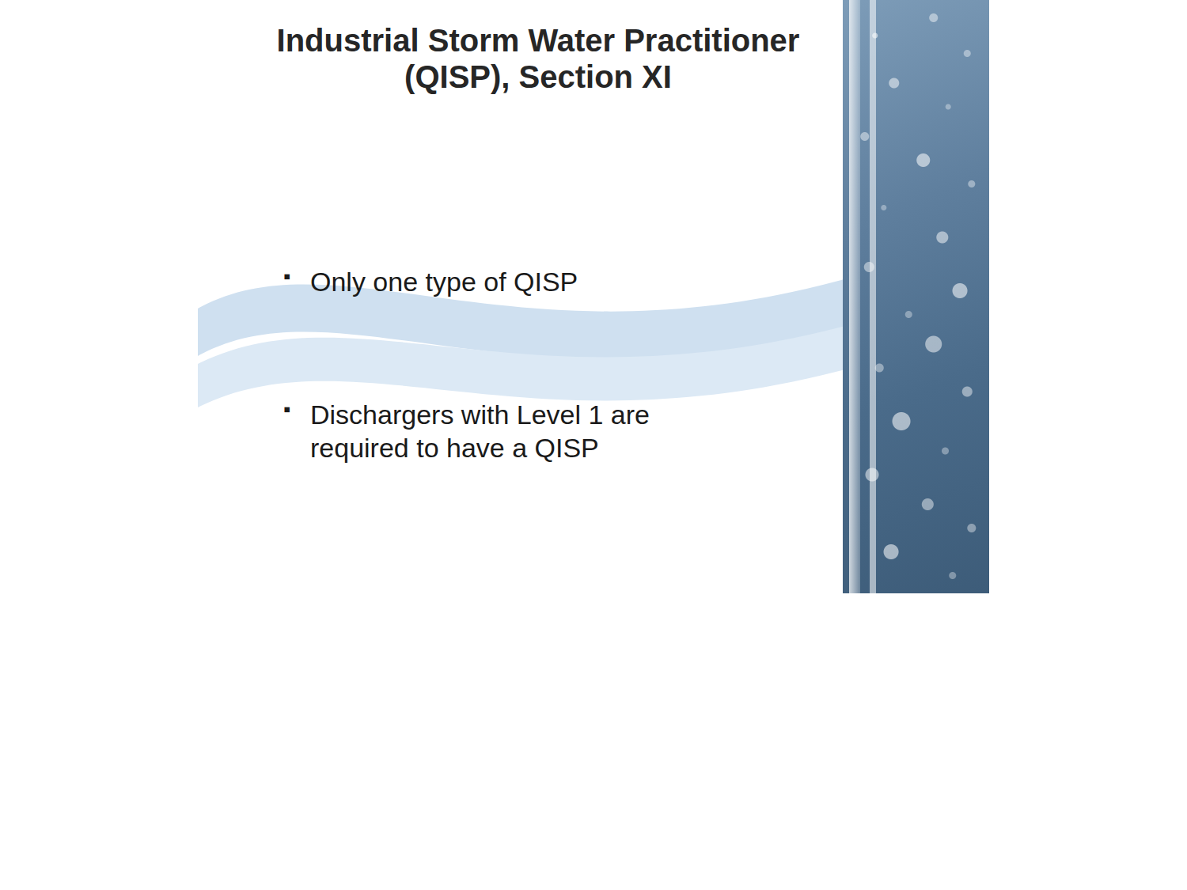Industrial Storm Water Practitioner
(QISP), Section XI
Only one type of QISP
Dischargers with Level 1 are required to have a QISP
Compliance Group Leaders are required to be a QISP